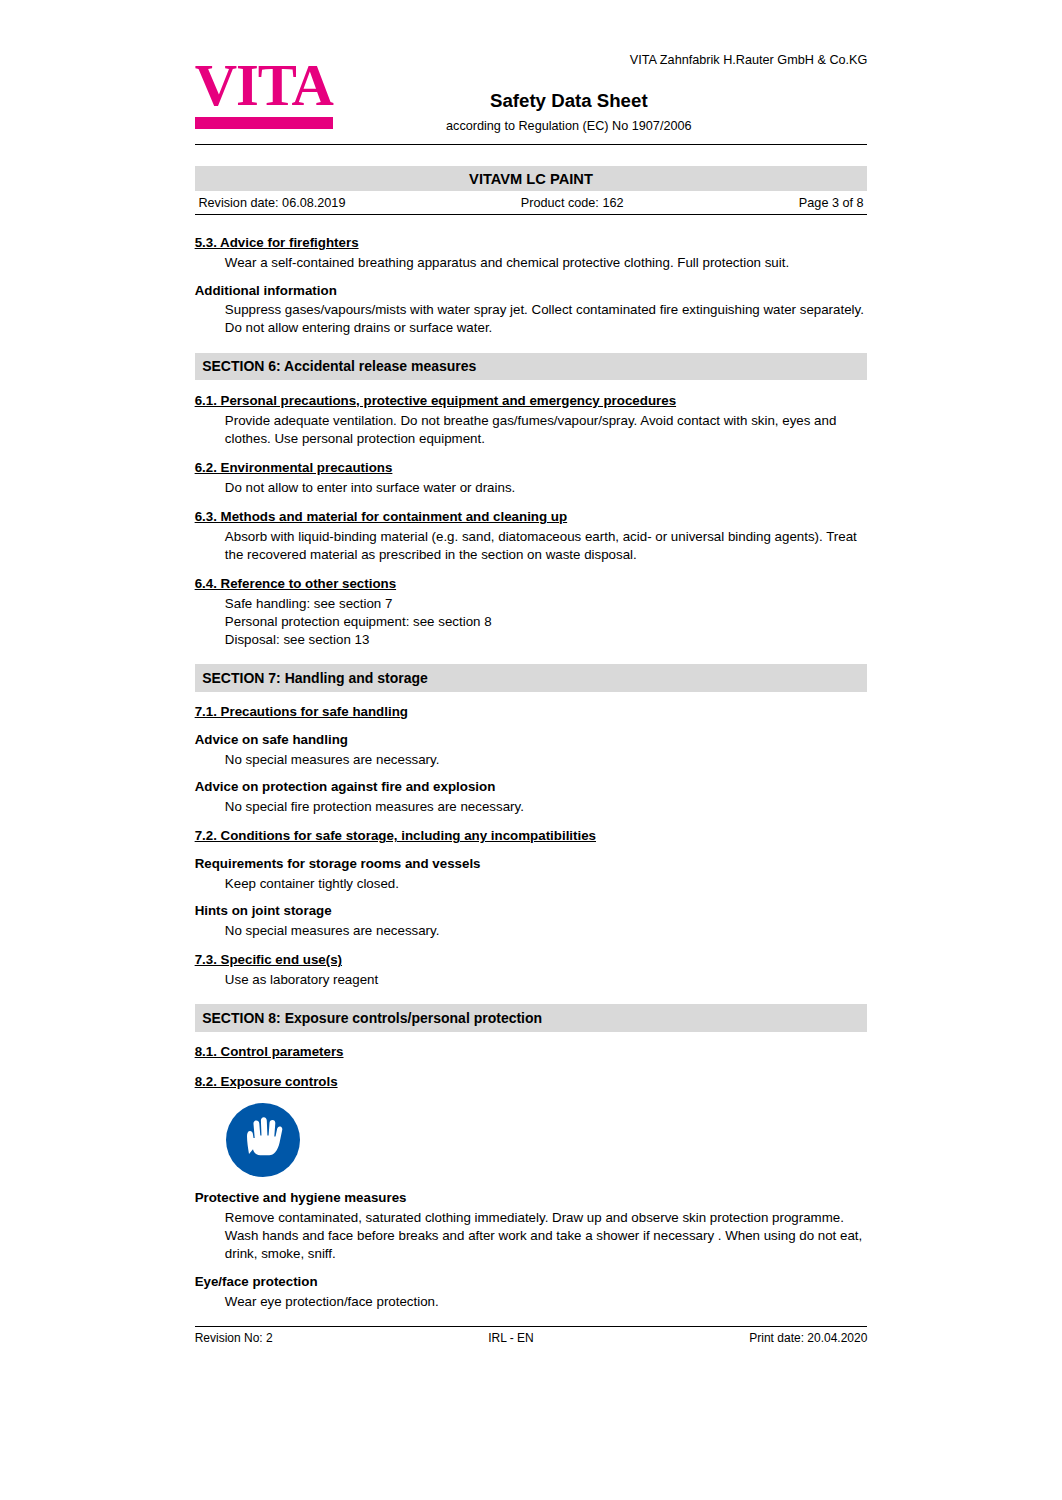VITA
VITA Zahnfabrik H.Rauter GmbH & Co.KG
Safety Data Sheet
according to Regulation (EC) No 1907/2006
VITAVM LC PAINT
Revision date: 06.08.2019
Product code: 162
Page 3 of 8
5.3. Advice for firefighters
Wear a self-contained breathing apparatus and chemical protective clothing. Full protection suit.
Additional information
Suppress gases/vapours/mists with water spray jet. Collect contaminated fire extinguishing water separately.
Do not allow entering drains or surface water.
SECTION 6: Accidental release measures
6.1. Personal precautions, protective equipment and emergency procedures
Provide adequate ventilation. Do not breathe gas/fumes/vapour/spray. Avoid contact with skin, eyes and clothes. Use personal protection equipment.
6.2. Environmental precautions
Do not allow to enter into surface water or drains.
6.3. Methods and material for containment and cleaning up
Absorb with liquid-binding material (e.g. sand, diatomaceous earth, acid- or universal binding agents). Treat the recovered material as prescribed in the section on waste disposal.
6.4. Reference to other sections
Safe handling: see section 7
Personal protection equipment: see section 8
Disposal: see section 13
SECTION 7: Handling and storage
7.1. Precautions for safe handling
Advice on safe handling
No special measures are necessary.
Advice on protection against fire and explosion
No special fire protection measures are necessary.
7.2. Conditions for safe storage, including any incompatibilities
Requirements for storage rooms and vessels
Keep container tightly closed.
Hints on joint storage
No special measures are necessary.
7.3. Specific end use(s)
Use as laboratory reagent
SECTION 8: Exposure controls/personal protection
8.1. Control parameters
8.2. Exposure controls
Protective and hygiene measures
Remove contaminated, saturated clothing immediately. Draw up and observe skin protection programme. Wash hands and face before breaks and after work and take a shower if necessary . When using do not eat, drink, smoke, sniff.
Eye/face protection
Wear eye protection/face protection.
Revision No: 2
IRL - EN
Print date: 20.04.2020